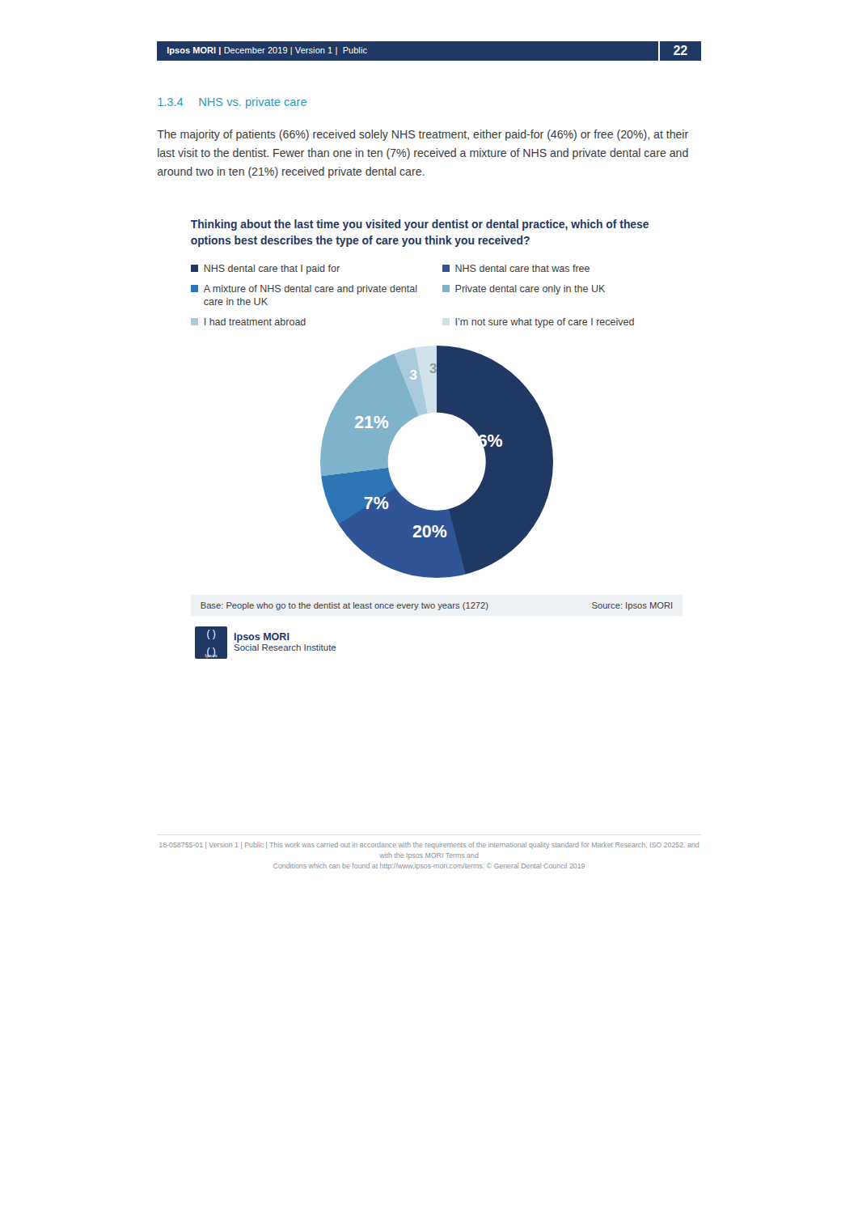Ipsos MORI | December 2019 | Version 1 | Public
22
1.3.4 NHS vs. private care
The majority of patients (66%) received solely NHS treatment, either paid-for (46%) or free (20%), at their last visit to the dentist. Fewer than one in ten (7%) received a mixture of NHS and private dental care and around two in ten (21%) received private dental care.
Thinking about the last time you visited your dentist or dental practice, which of these options best describes the type of care you think you received?
NHS dental care that I paid for
NHS dental care that was free
A mixture of NHS dental care and private dental care in the UK
Private dental care only in the UK
I had treatment abroad
I’m not sure what type of care I received
46%
20%
7%
21%
3
3
Base: People who go to the dentist at least once every two years (1272) Source: Ipsos MORI
( ) ( ) Ipsos
Ipsos MORI
Social Research Institute
18-058755-01 | Version 1 | Public | This work was carried out in accordance with the requirements of the international quality standard for Market Research, ISO 20252, and with the Ipsos MORI Terms and
Conditions which can be found at http://www.ipsos-mori.com/terms. © General Dental Council 2019